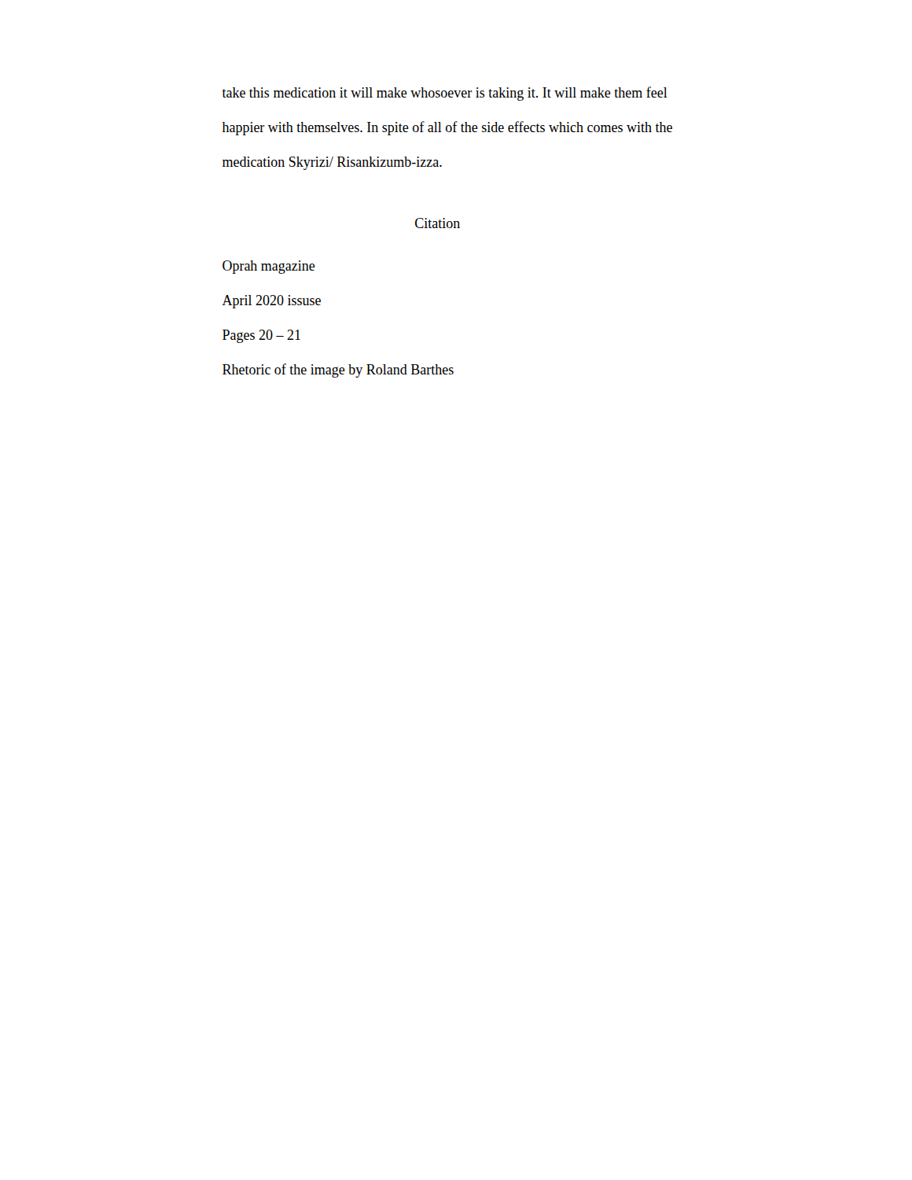take this medication it will make whosoever is taking it. It will make them feel happier with themselves. In spite of all of the side effects which comes with the medication Skyrizi/ Risankizumb-izza.
Citation
Oprah magazine
April 2020 issuse
Pages 20 – 21
Rhetoric of the image by Roland Barthes